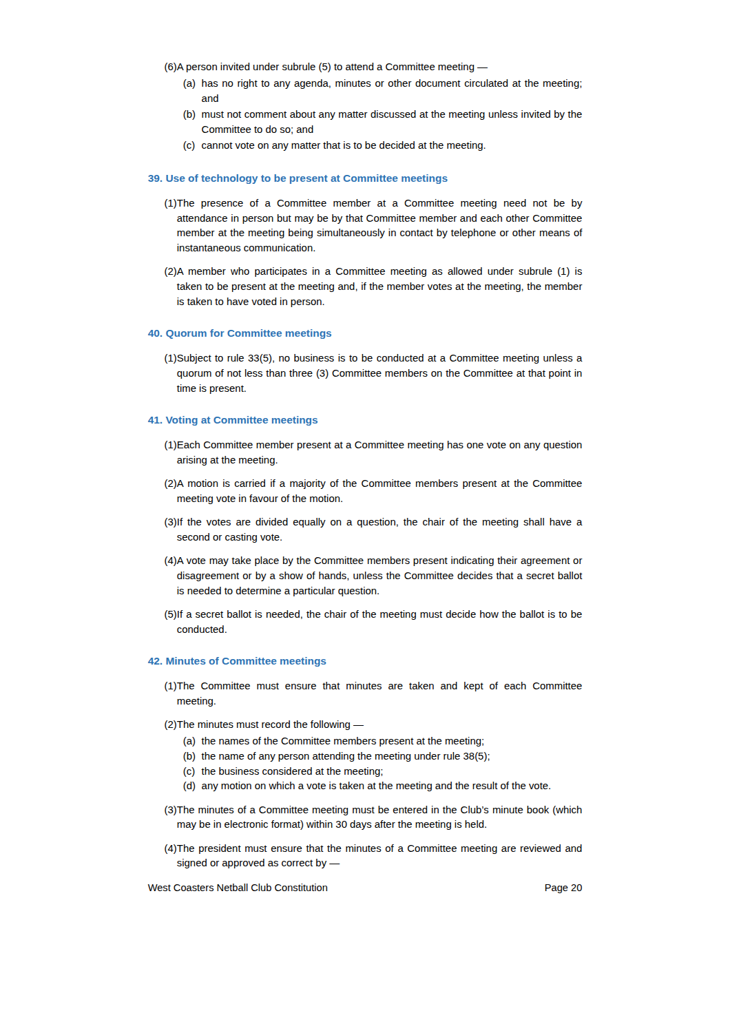(6)
A person invited under subrule (5) to attend a Committee meeting —
(a)
has no right to any agenda, minutes or other document circulated at the meeting; and
(b)
must not comment about any matter discussed at the meeting unless invited by the Committee to do so; and
(c)
cannot vote on any matter that is to be decided at the meeting.
39. Use of technology to be present at Committee meetings
(1)
The presence of a Committee member at a Committee meeting need not be by attendance in person but may be by that Committee member and each other Committee member at the meeting being simultaneously in contact by telephone or other means of instantaneous communication.
(2)
A member who participates in a Committee meeting as allowed under subrule (1) is taken to be present at the meeting and, if the member votes at the meeting, the member is taken to have voted in person.
40. Quorum for Committee meetings
(1)
Subject to rule 33(5), no business is to be conducted at a Committee meeting unless a quorum of not less than three (3) Committee members on the Committee at that point in time is present.
41. Voting at Committee meetings
(1)
Each Committee member present at a Committee meeting has one vote on any question arising at the meeting.
(2)
A motion is carried if a majority of the Committee members present at the Committee meeting vote in favour of the motion.
(3)
If the votes are divided equally on a question, the chair of the meeting shall have a second or casting vote.
(4)
A vote may take place by the Committee members present indicating their agreement or disagreement or by a show of hands, unless the Committee decides that a secret ballot is needed to determine a particular question.
(5)
If a secret ballot is needed, the chair of the meeting must decide how the ballot is to be conducted.
42. Minutes of Committee meetings
(1)
The Committee must ensure that minutes are taken and kept of each Committee meeting.
(2)
The minutes must record the following —
(a)
the names of the Committee members present at the meeting;
(b)
the name of any person attending the meeting under rule 38(5);
(c)
the business considered at the meeting;
(d)
any motion on which a vote is taken at the meeting and the result of the vote.
(3)
The minutes of a Committee meeting must be entered in the Club’s minute book (which may be in electronic format) within 30 days after the meeting is held.
(4)
The president must ensure that the minutes of a Committee meeting are reviewed and signed or approved as correct by —
West Coasters Netball Club Constitution Page 20